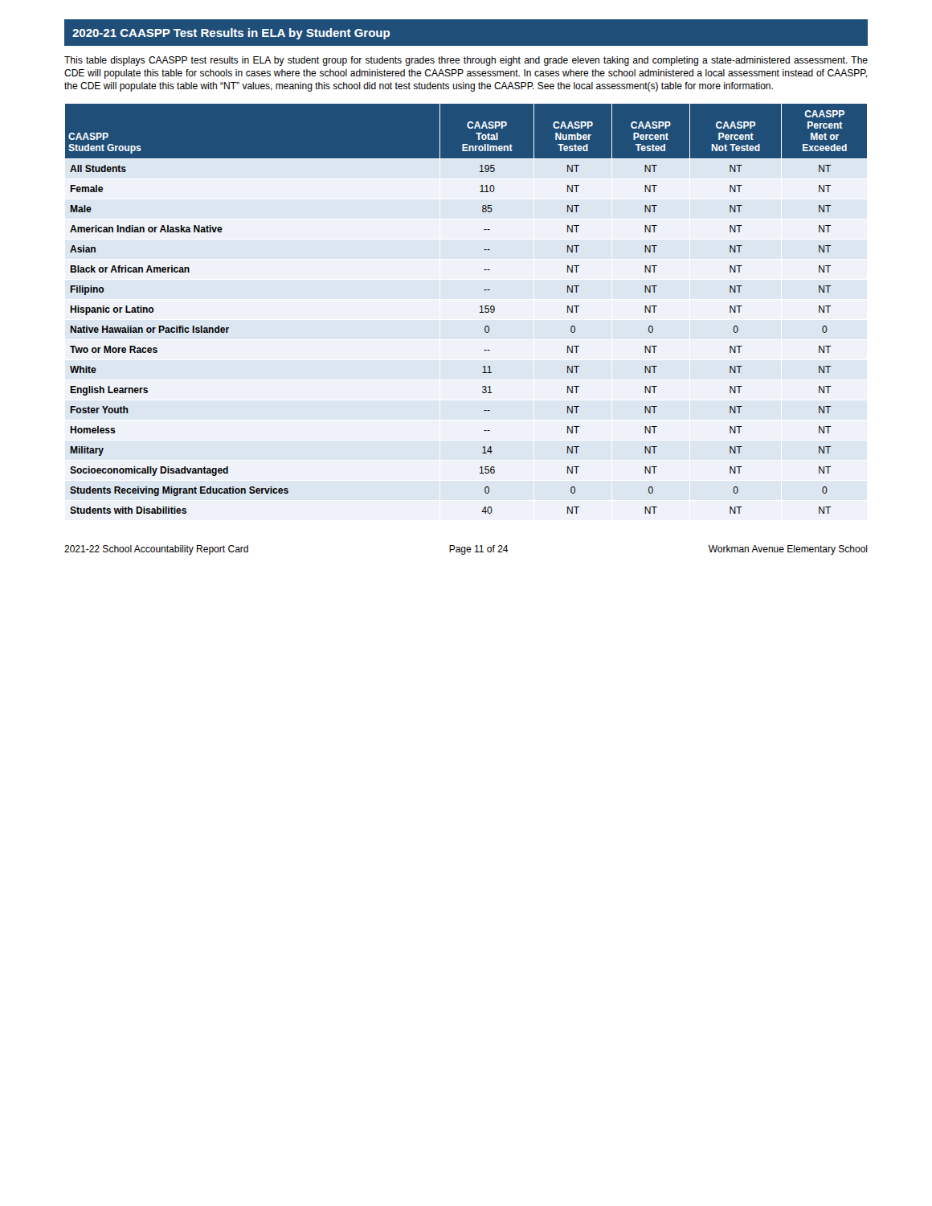2020-21 CAASPP Test Results in ELA by Student Group
This table displays CAASPP test results in ELA by student group for students grades three through eight and grade eleven taking and completing a state-administered assessment. The CDE will populate this table for schools in cases where the school administered the CAASPP assessment. In cases where the school administered a local assessment instead of CAASPP, the CDE will populate this table with “NT” values, meaning this school did not test students using the CAASPP. See the local assessment(s) table for more information.
| CAASPP Student Groups | CAASPP Total Enrollment | CAASPP Number Tested | CAASPP Percent Tested | CAASPP Percent Not Tested | CAASPP Percent Met or Exceeded |
| --- | --- | --- | --- | --- | --- |
| All Students | 195 | NT | NT | NT | NT |
| Female | 110 | NT | NT | NT | NT |
| Male | 85 | NT | NT | NT | NT |
| American Indian or Alaska Native | -- | NT | NT | NT | NT |
| Asian | -- | NT | NT | NT | NT |
| Black or African American | -- | NT | NT | NT | NT |
| Filipino | -- | NT | NT | NT | NT |
| Hispanic or Latino | 159 | NT | NT | NT | NT |
| Native Hawaiian or Pacific Islander | 0 | 0 | 0 | 0 | 0 |
| Two or More Races | -- | NT | NT | NT | NT |
| White | 11 | NT | NT | NT | NT |
| English Learners | 31 | NT | NT | NT | NT |
| Foster Youth | -- | NT | NT | NT | NT |
| Homeless | -- | NT | NT | NT | NT |
| Military | 14 | NT | NT | NT | NT |
| Socioeconomically Disadvantaged | 156 | NT | NT | NT | NT |
| Students Receiving Migrant Education Services | 0 | 0 | 0 | 0 | 0 |
| Students with Disabilities | 40 | NT | NT | NT | NT |
2021-22 School Accountability Report Card
Page 11 of 24
Workman Avenue Elementary School